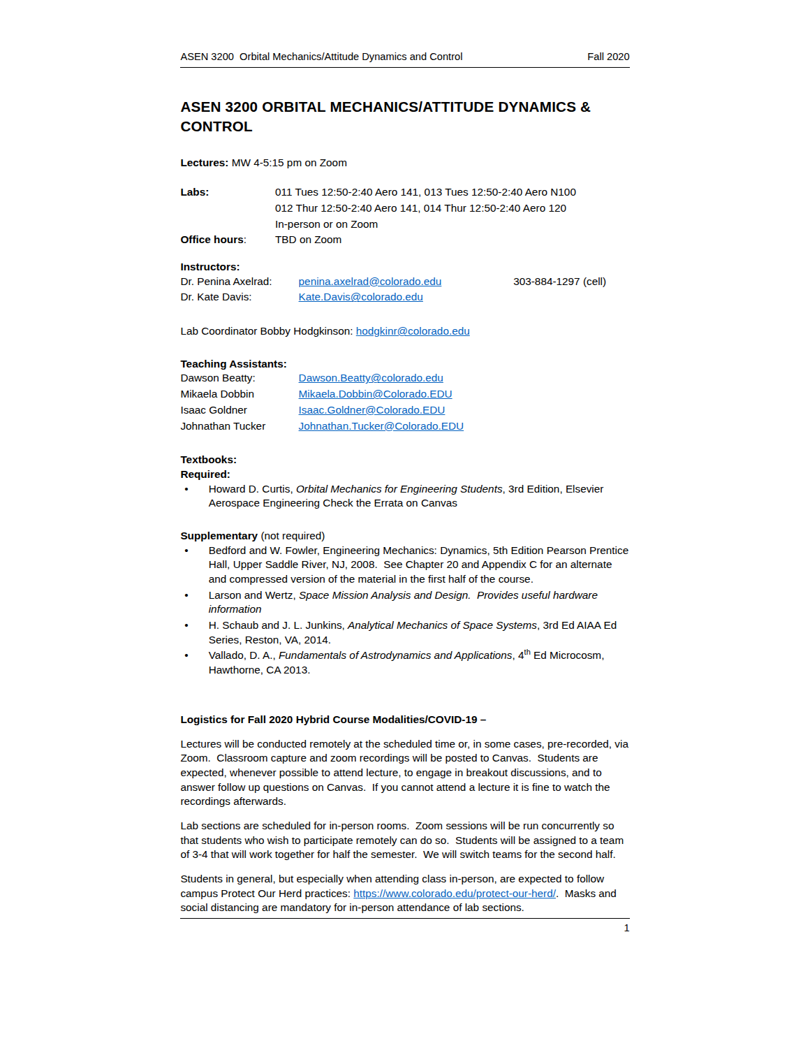ASEN 3200 Orbital Mechanics/Attitude Dynamics and Control Fall 2020
ASEN 3200 ORBITAL MECHANICS/ATTITUDE DYNAMICS & CONTROL
Lectures: MW 4-5:15 pm on Zoom
| Labs: | 011 Tues 12:50-2:40 Aero 141, 013 Tues 12:50-2:40 Aero N100 |
| | 012 Thur 12:50-2:40 Aero 141, 014 Thur 12:50-2:40 Aero 120 |
| | In-person or on Zoom |
| Office hours : | TBD on Zoom |
Instructors:
| Dr. Penina Axelrad: | penina.axelrad@colorado.edu | 303-884-1297 (cell) |
| Dr. Kate Davis: | Kate.Davis@colorado.edu | |
Lab Coordinator Bobby Hodgkinson: hodgkinr@colorado.edu
Teaching Assistants:
| Dawson Beatty: | Dawson.Beatty@colorado.edu |
| Mikaela Dobbin | Mikaela.Dobbin@Colorado.EDU |
| Isaac Goldner | Isaac.Goldner@Colorado.EDU |
| Johnathan Tucker | Johnathan.Tucker@Colorado.EDU |
Textbooks:
Required:
Howard D. Curtis, Orbital Mechanics for Engineering Students, 3rd Edition, Elsevier Aerospace Engineering Check the Errata on Canvas
Supplementary (not required)
Bedford and W. Fowler, Engineering Mechanics: Dynamics, 5th Edition Pearson Prentice Hall, Upper Saddle River, NJ, 2008. See Chapter 20 and Appendix C for an alternate and compressed version of the material in the first half of the course.
Larson and Wertz, Space Mission Analysis and Design. Provides useful hardware information
H. Schaub and J. L. Junkins, Analytical Mechanics of Space Systems, 3rd Ed AIAA Ed Series, Reston, VA, 2014.
Vallado, D. A., Fundamentals of Astrodynamics and Applications, 4th Ed Microcosm, Hawthorne, CA 2013.
Logistics for Fall 2020 Hybrid Course Modalities/COVID-19 –
Lectures will be conducted remotely at the scheduled time or, in some cases, pre-recorded, via Zoom. Classroom capture and zoom recordings will be posted to Canvas. Students are expected, whenever possible to attend lecture, to engage in breakout discussions, and to answer follow up questions on Canvas. If you cannot attend a lecture it is fine to watch the recordings afterwards.
Lab sections are scheduled for in-person rooms. Zoom sessions will be run concurrently so that students who wish to participate remotely can do so. Students will be assigned to a team of 3-4 that will work together for half the semester. We will switch teams for the second half.
Students in general, but especially when attending class in-person, are expected to follow campus Protect Our Herd practices: https://www.colorado.edu/protect-our-herd/. Masks and social distancing are mandatory for in-person attendance of lab sections.
1